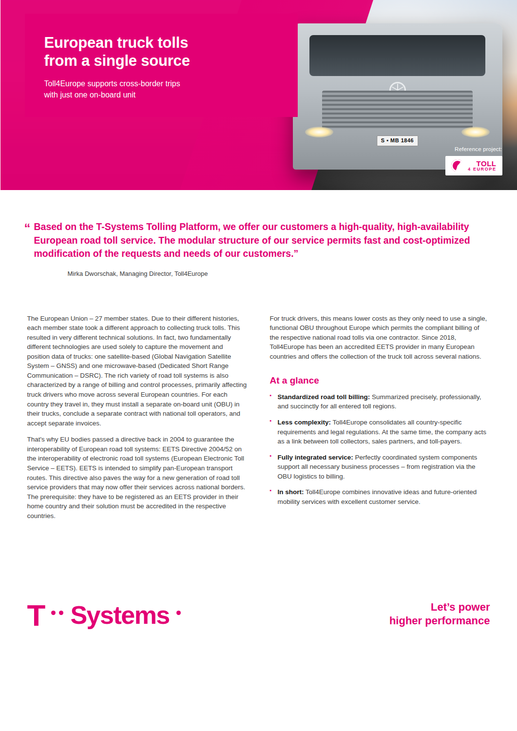S • MB 1846
European truck tolls
from a single source
Toll4Europe supports cross-border trips
with just one on-board unit
Reference project:
TOLL4 EUROPE
“Based on the T-Systems Tolling Platform, we offer our customers a high-quality, high-availability European road toll service. The modular structure of our service permits fast and cost-optimized modification of the requests and needs of our customers.”
Mirka Dworschak, Managing Director, Toll4Europe
The European Union – 27 member states. Due to their different histories, each member state took a different approach to collecting truck tolls. This resulted in very different technical solutions. In fact, two fundamentally different technologies are used solely to capture the movement and position data of trucks: one satellite-based (Global Navigation Satellite System – GNSS) and one microwave-based (Dedicated Short Range Communication – DSRC). The rich variety of road toll systems is also characterized by a range of billing and control processes, primarily affecting truck drivers who move across several European countries. For each country they travel in, they must install a separate on-board unit (OBU) in their trucks, conclude a separate contract with national toll operators, and accept separate invoices.
That's why EU bodies passed a directive back in 2004 to guarantee the interoperability of European road toll systems: EETS Directive 2004/52 on the interoperability of electronic road toll systems (European Electronic Toll Service – EETS). EETS is intended to simplify pan-European transport routes. This directive also paves the way for a new generation of road toll service providers that may now offer their services across national borders. The prerequisite: they have to be registered as an EETS provider in their home country and their solution must be accredited in the respective countries.
For truck drivers, this means lower costs as they only need to use a single, functional OBU throughout Europe which permits the compliant billing of the respective national road tolls via one contractor. Since 2018, Toll4Europe has been an accredited EETS provider in many European countries and offers the collection of the truck toll across several nations.
At a glance
Standardized road toll billing: Summarized precisely, professionally, and succinctly for all entered toll regions.
Less complexity: Toll4Europe consolidates all country-specific requirements and legal regulations. At the same time, the company acts as a link between toll collectors, sales partners, and toll-payers.
Fully integrated service: Perfectly coordinated system components support all necessary business processes – from registration via the OBU logistics to billing.
In short: Toll4Europe combines innovative ideas and future-oriented mobility services with excellent customer service.
T Systems
Let’s power
higher performance